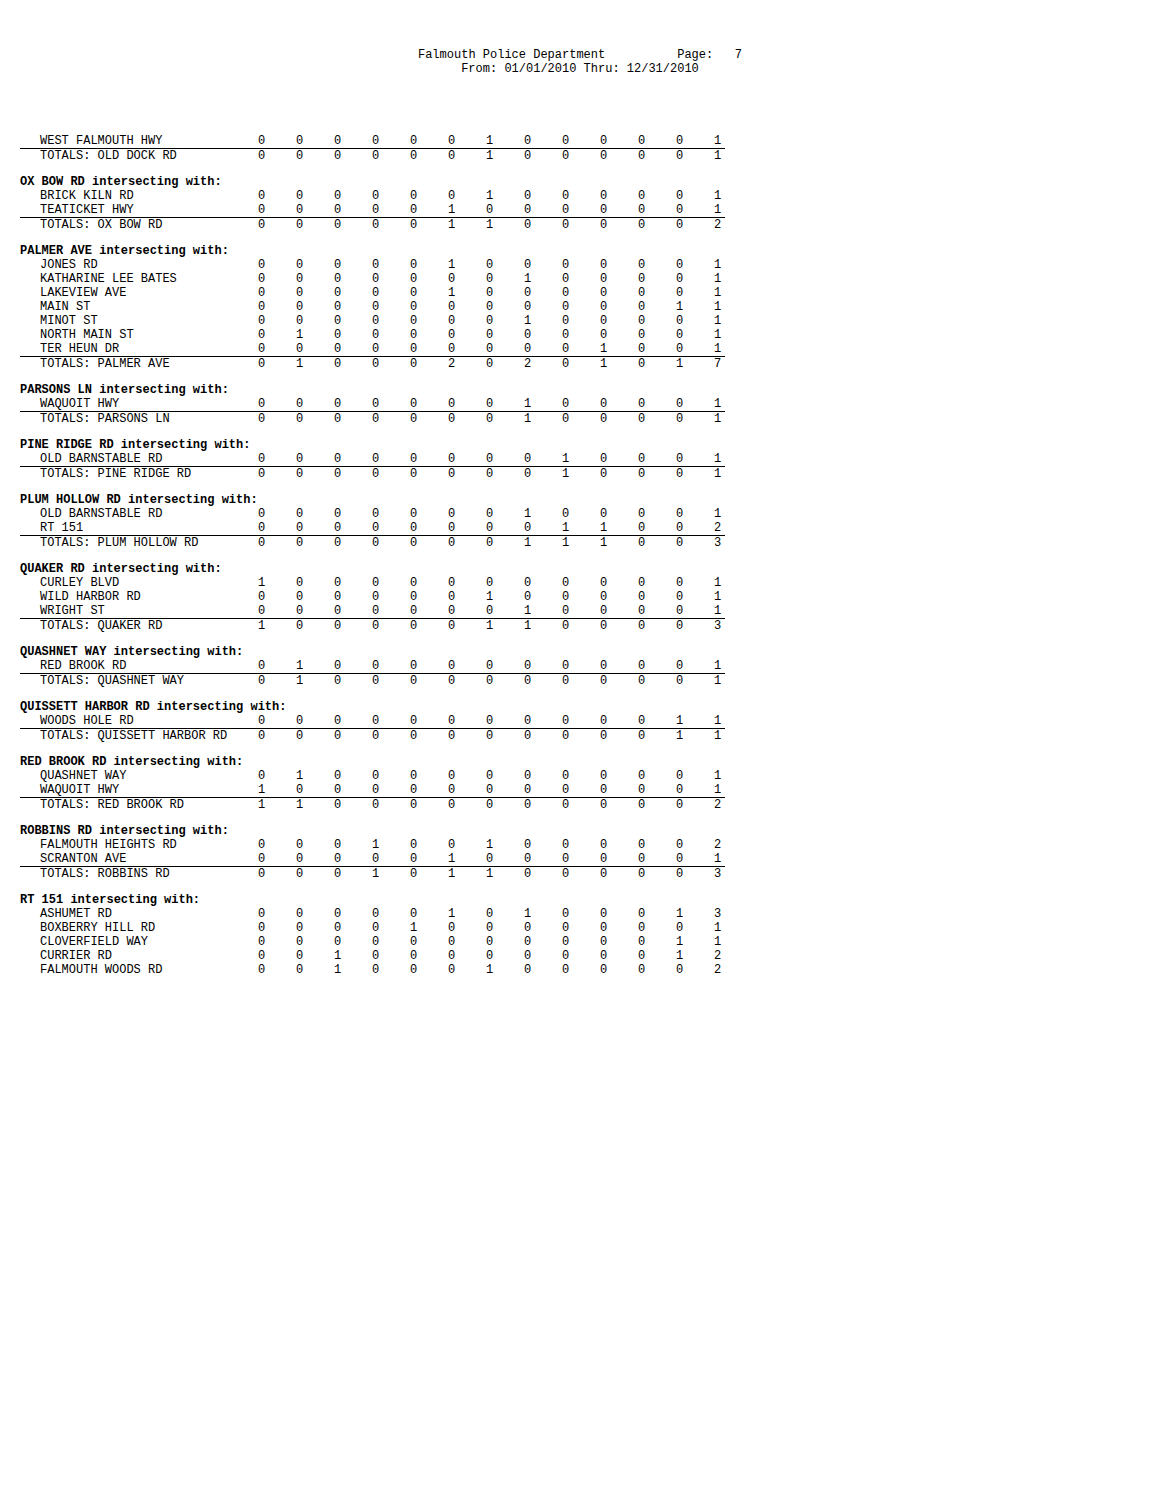Falmouth Police Department Page: 7 From: 01/01/2010 Thru: 12/31/2010
| WEST FALMOUTH HWY | 0 | 0 | 0 | 0 | 0 | 0 | 1 | 0 | 0 | 0 | 0 | 0 | 1 |
| TOTALS: OLD DOCK RD | 0 | 0 | 0 | 0 | 0 | 0 | 1 | 0 | 0 | 0 | 0 | 0 | 1 |
| OX BOW RD intersecting with: |
| BRICK KILN RD | 0 | 0 | 0 | 0 | 0 | 0 | 1 | 0 | 0 | 0 | 0 | 0 | 1 |
| TEATICKET HWY | 0 | 0 | 0 | 0 | 0 | 1 | 0 | 0 | 0 | 0 | 0 | 0 | 1 |
| TOTALS: OX BOW RD | 0 | 0 | 0 | 0 | 0 | 1 | 1 | 0 | 0 | 0 | 0 | 0 | 2 |
| PALMER AVE intersecting with: |
| JONES RD | 0 | 0 | 0 | 0 | 0 | 1 | 0 | 0 | 0 | 0 | 0 | 0 | 1 |
| KATHARINE LEE BATES | 0 | 0 | 0 | 0 | 0 | 0 | 0 | 1 | 0 | 0 | 0 | 0 | 1 |
| LAKEVIEW AVE | 0 | 0 | 0 | 0 | 0 | 1 | 0 | 0 | 0 | 0 | 0 | 0 | 1 |
| MAIN ST | 0 | 0 | 0 | 0 | 0 | 0 | 0 | 0 | 0 | 0 | 0 | 1 | 1 |
| MINOT ST | 0 | 0 | 0 | 0 | 0 | 0 | 0 | 1 | 0 | 0 | 0 | 0 | 1 |
| NORTH MAIN ST | 0 | 1 | 0 | 0 | 0 | 0 | 0 | 0 | 0 | 0 | 0 | 0 | 1 |
| TER HEUN DR | 0 | 0 | 0 | 0 | 0 | 0 | 0 | 0 | 0 | 1 | 0 | 0 | 1 |
| TOTALS: PALMER AVE | 0 | 1 | 0 | 0 | 0 | 2 | 0 | 2 | 0 | 1 | 0 | 1 | 7 |
| PARSONS LN intersecting with: |
| WAQUOIT HWY | 0 | 0 | 0 | 0 | 0 | 0 | 0 | 1 | 0 | 0 | 0 | 0 | 1 |
| TOTALS: PARSONS LN | 0 | 0 | 0 | 0 | 0 | 0 | 0 | 1 | 0 | 0 | 0 | 0 | 1 |
| PINE RIDGE RD intersecting with: |
| OLD BARNSTABLE RD | 0 | 0 | 0 | 0 | 0 | 0 | 0 | 0 | 1 | 0 | 0 | 0 | 1 |
| TOTALS: PINE RIDGE RD | 0 | 0 | 0 | 0 | 0 | 0 | 0 | 0 | 1 | 0 | 0 | 0 | 1 |
| PLUM HOLLOW RD intersecting with: |
| OLD BARNSTABLE RD | 0 | 0 | 0 | 0 | 0 | 0 | 0 | 1 | 0 | 0 | 0 | 0 | 1 |
| RT 151 | 0 | 0 | 0 | 0 | 0 | 0 | 0 | 0 | 1 | 1 | 0 | 0 | 2 |
| TOTALS: PLUM HOLLOW RD | 0 | 0 | 0 | 0 | 0 | 0 | 0 | 1 | 1 | 1 | 0 | 0 | 3 |
| QUAKER RD intersecting with: |
| CURLEY BLVD | 1 | 0 | 0 | 0 | 0 | 0 | 0 | 0 | 0 | 0 | 0 | 0 | 1 |
| WILD HARBOR RD | 0 | 0 | 0 | 0 | 0 | 0 | 1 | 0 | 0 | 0 | 0 | 0 | 1 |
| WRIGHT ST | 0 | 0 | 0 | 0 | 0 | 0 | 0 | 1 | 0 | 0 | 0 | 0 | 1 |
| TOTALS: QUAKER RD | 1 | 0 | 0 | 0 | 0 | 0 | 1 | 1 | 0 | 0 | 0 | 0 | 3 |
| QUASHNET WAY intersecting with: |
| RED BROOK RD | 0 | 1 | 0 | 0 | 0 | 0 | 0 | 0 | 0 | 0 | 0 | 0 | 1 |
| TOTALS: QUASHNET WAY | 0 | 1 | 0 | 0 | 0 | 0 | 0 | 0 | 0 | 0 | 0 | 0 | 1 |
| QUISSETT HARBOR RD intersecting with: |
| WOODS HOLE RD | 0 | 0 | 0 | 0 | 0 | 0 | 0 | 0 | 0 | 0 | 0 | 1 | 1 |
| TOTALS: QUISSETT HARBOR RD | 0 | 0 | 0 | 0 | 0 | 0 | 0 | 0 | 0 | 0 | 0 | 1 | 1 |
| RED BROOK RD intersecting with: |
| QUASHNET WAY | 0 | 1 | 0 | 0 | 0 | 0 | 0 | 0 | 0 | 0 | 0 | 0 | 1 |
| WAQUOIT HWY | 1 | 0 | 0 | 0 | 0 | 0 | 0 | 0 | 0 | 0 | 0 | 0 | 1 |
| TOTALS: RED BROOK RD | 1 | 1 | 0 | 0 | 0 | 0 | 0 | 0 | 0 | 0 | 0 | 0 | 2 |
| ROBBINS RD intersecting with: |
| FALMOUTH HEIGHTS RD | 0 | 0 | 0 | 1 | 0 | 0 | 1 | 0 | 0 | 0 | 0 | 0 | 2 |
| SCRANTON AVE | 0 | 0 | 0 | 0 | 0 | 1 | 0 | 0 | 0 | 0 | 0 | 0 | 1 |
| TOTALS: ROBBINS RD | 0 | 0 | 0 | 1 | 0 | 1 | 1 | 0 | 0 | 0 | 0 | 0 | 3 |
| RT 151 intersecting with: |
| ASHUMET RD | 0 | 0 | 0 | 0 | 0 | 1 | 0 | 1 | 0 | 0 | 0 | 1 | 3 |
| BOXBERRY HILL RD | 0 | 0 | 0 | 0 | 1 | 0 | 0 | 0 | 0 | 0 | 0 | 0 | 1 |
| CLOVERFIELD WAY | 0 | 0 | 0 | 0 | 0 | 0 | 0 | 0 | 0 | 0 | 0 | 1 | 1 |
| CURRIER RD | 0 | 0 | 1 | 0 | 0 | 0 | 0 | 0 | 0 | 0 | 0 | 1 | 2 |
| FALMOUTH WOODS RD | 0 | 0 | 1 | 0 | 0 | 0 | 1 | 0 | 0 | 0 | 0 | 0 | 2 |